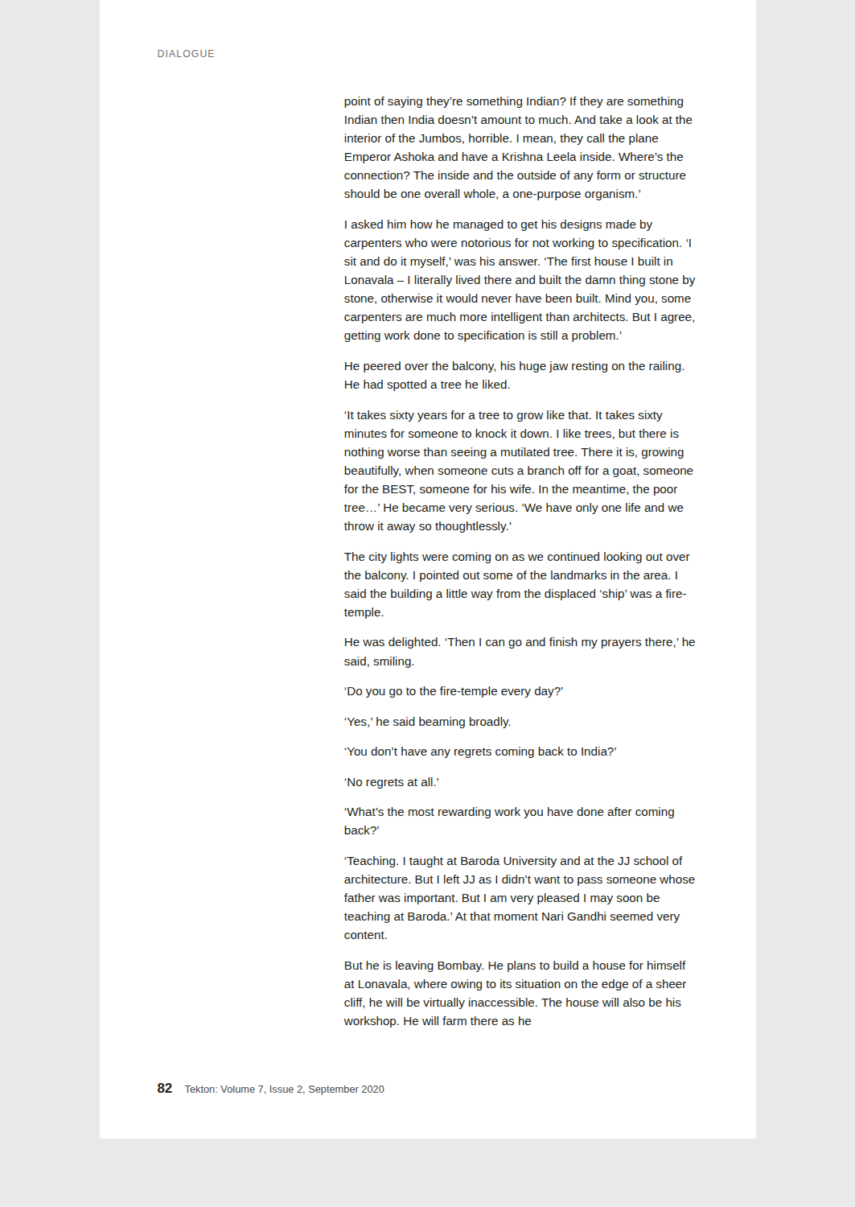Dialogue
point of saying they’re something Indian? If they are something Indian then India doesn’t amount to much. And take a look at the interior of the Jumbos, horrible. I mean, they call the plane Emperor Ashoka and have a Krishna Leela inside. Where’s the connection? The inside and the outside of any form or structure should be one overall whole, a one-purpose organism.’
I asked him how he managed to get his designs made by carpenters who were notorious for not working to specification. ‘I sit and do it myself,’ was his answer. ‘The first house I built in Lonavala – I literally lived there and built the damn thing stone by stone, otherwise it would never have been built. Mind you, some carpenters are much more intelligent than architects. But I agree, getting work done to specification is still a problem.’
He peered over the balcony, his huge jaw resting on the railing. He had spotted a tree he liked.
‘It takes sixty years for a tree to grow like that. It takes sixty minutes for someone to knock it down. I like trees, but there is nothing worse than seeing a mutilated tree. There it is, growing beautifully, when someone cuts a branch off for a goat, someone for the BEST, someone for his wife. In the meantime, the poor tree…’ He became very serious. ‘We have only one life and we throw it away so thoughtlessly.’
The city lights were coming on as we continued looking out over the balcony. I pointed out some of the landmarks in the area. I said the building a little way from the displaced ‘ship’ was a fire-temple.
He was delighted. ‘Then I can go and finish my prayers there,’ he said, smiling.
‘Do you go to the fire-temple every day?’
‘Yes,’ he said beaming broadly.
‘You don’t have any regrets coming back to India?’
‘No regrets at all.’
‘What’s the most rewarding work you have done after coming back?’
‘Teaching. I taught at Baroda University and at the JJ school of architecture. But I left JJ as I didn’t want to pass someone whose father was important. But I am very pleased I may soon be teaching at Baroda.’ At that moment Nari Gandhi seemed very content.
But he is leaving Bombay. He plans to build a house for himself at Lonavala, where owing to its situation on the edge of a sheer cliff, he will be virtually inaccessible. The house will also be his workshop. He will farm there as he
82 Tekton: Volume 7, Issue 2, September 2020